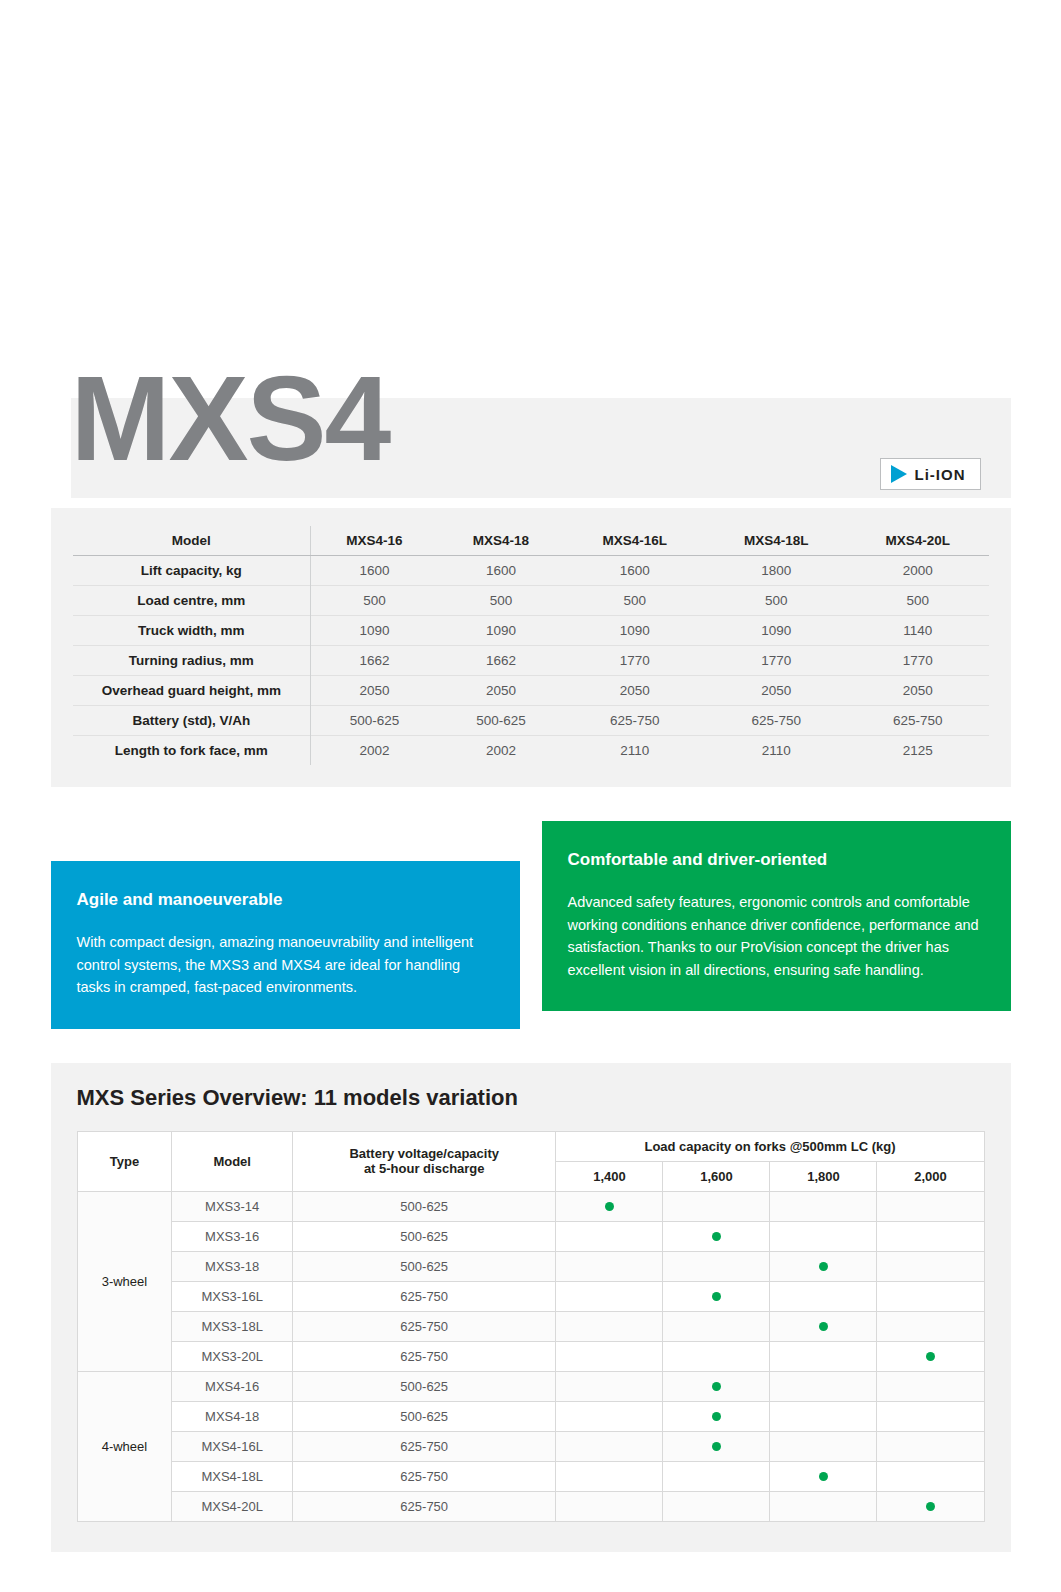MXS4
Li-ION
| Model | MXS4-16 | MXS4-18 | MXS4-16L | MXS4-18L | MXS4-20L |
| --- | --- | --- | --- | --- | --- |
| Lift capacity, kg | 1600 | 1600 | 1600 | 1800 | 2000 |
| Load centre, mm | 500 | 500 | 500 | 500 | 500 |
| Truck width, mm | 1090 | 1090 | 1090 | 1090 | 1140 |
| Turning radius, mm | 1662 | 1662 | 1770 | 1770 | 1770 |
| Overhead guard height, mm | 2050 | 2050 | 2050 | 2050 | 2050 |
| Battery (std), V/Ah | 500-625 | 500-625 | 625-750 | 625-750 | 625-750 |
| Length to fork face, mm | 2002 | 2002 | 2110 | 2110 | 2125 |
Agile and manoeuverable
With compact design, amazing manoeuvrability and intelligent control systems, the MXS3 and MXS4 are ideal for handling tasks in cramped, fast-paced environments.
Comfortable and driver-oriented
Advanced safety features, ergonomic controls and comfortable working conditions enhance driver confidence, performance and satisfaction. Thanks to our ProVision concept the driver has excellent vision in all directions, ensuring safe handling.
MXS Series Overview: 11 models variation
| Type | Model | Battery voltage/capacity at 5-hour discharge | Load capacity on forks @500mm LC (kg) |
| --- | --- | --- | --- |
| 1,400 | 1,600 | 1,800 | 2,000 |
| 3-wheel | MXS3-14 | 500-625 | | | | |
| MXS3-16 | 500-625 | | | | |
| MXS3-18 | 500-625 | | | | |
| MXS3-16L | 625-750 | | | | |
| MXS3-18L | 625-750 | | | | |
| MXS3-20L | 625-750 | | | | |
| 4-wheel | MXS4-16 | 500-625 | | | | |
| MXS4-18 | 500-625 | | | | |
| MXS4-16L | 625-750 | | | | |
| MXS4-18L | 625-750 | | | | |
| MXS4-20L | 625-750 | | | | |